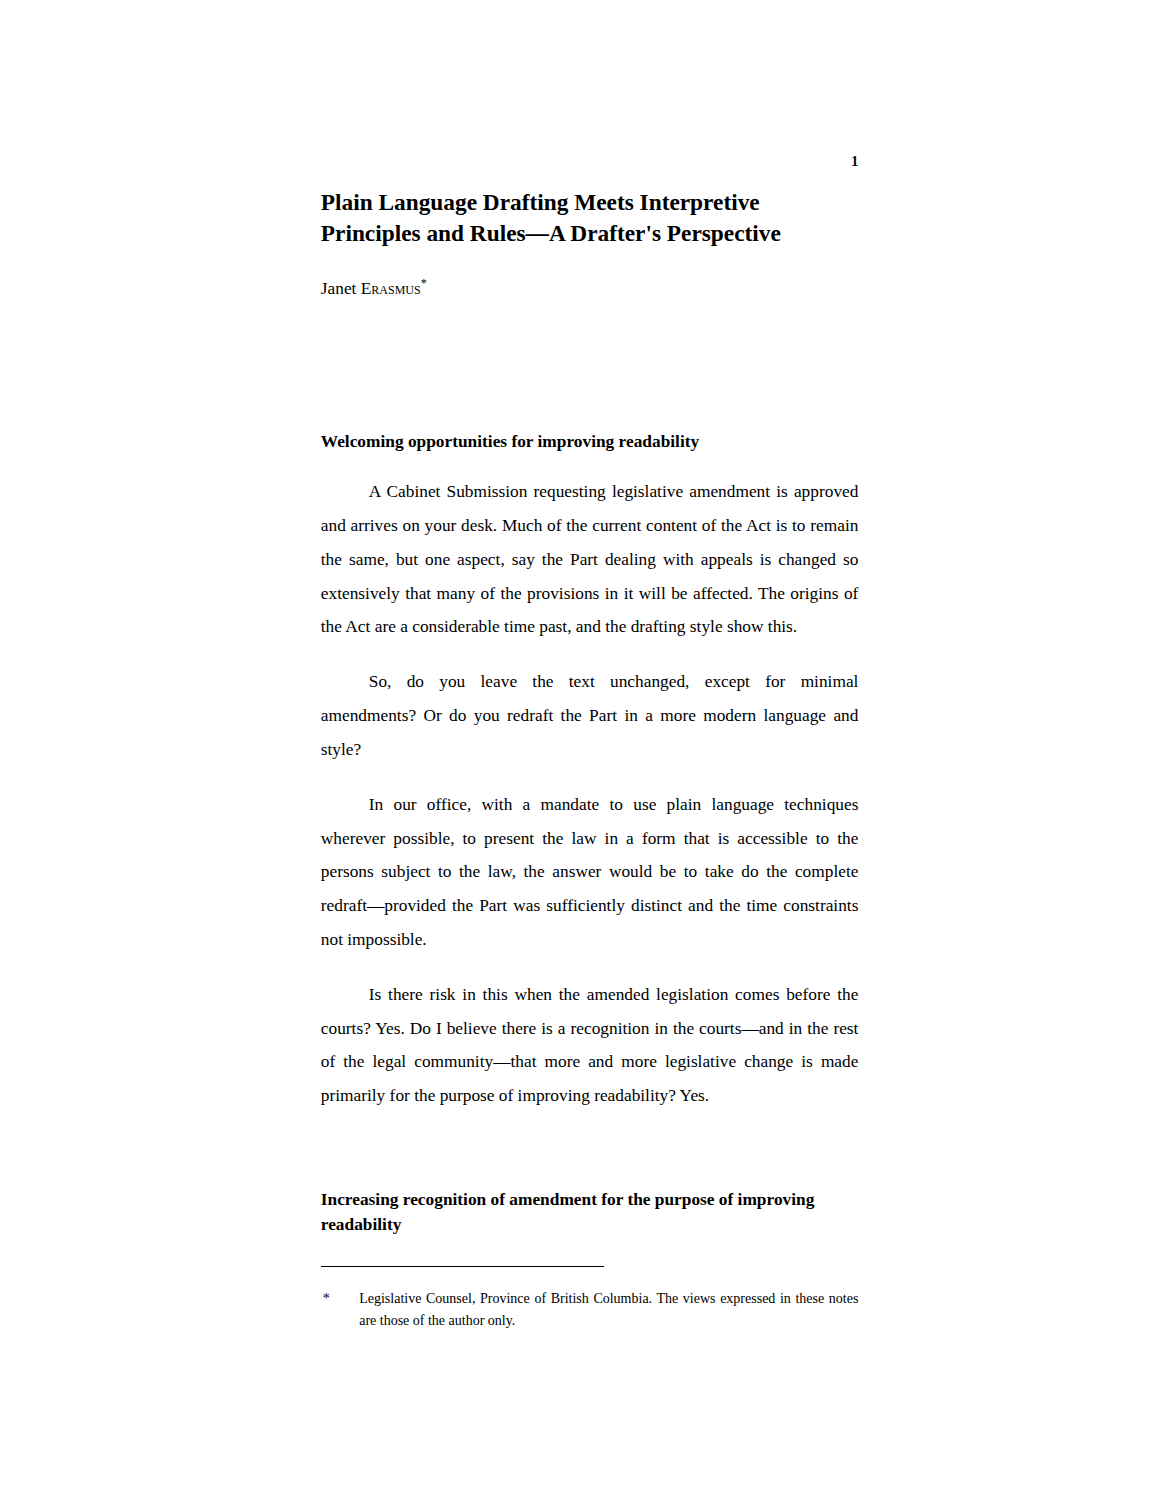1
Plain Language Drafting Meets Interpretive
Principles and Rules—A Drafter's Perspective
Janet Erasmus*
Welcoming opportunities for improving readability
A Cabinet Submission requesting legislative amendment is approved and arrives on your desk. Much of the current content of the Act is to remain the same, but one aspect, say the Part dealing with appeals is changed so extensively that many of the provisions in it will be affected. The origins of the Act are a considerable time past, and the drafting style show this.
So, do you leave the text unchanged, except for minimal amendments? Or do you redraft the Part in a more modern language and style?
In our office, with a mandate to use plain language techniques wherever possible, to present the law in a form that is accessible to the persons subject to the law, the answer would be to take do the complete redraft—provided the Part was sufficiently distinct and the time constraints not impossible.
Is there risk in this when the amended legislation comes before the courts? Yes. Do I believe there is a recognition in the courts—and in the rest of the legal community—that more and more legislative change is made primarily for the purpose of improving readability? Yes.
Increasing recognition of amendment for the purpose of improving
readability
*
Legislative Counsel, Province of British Columbia. The views expressed in these notes are those of the author only.